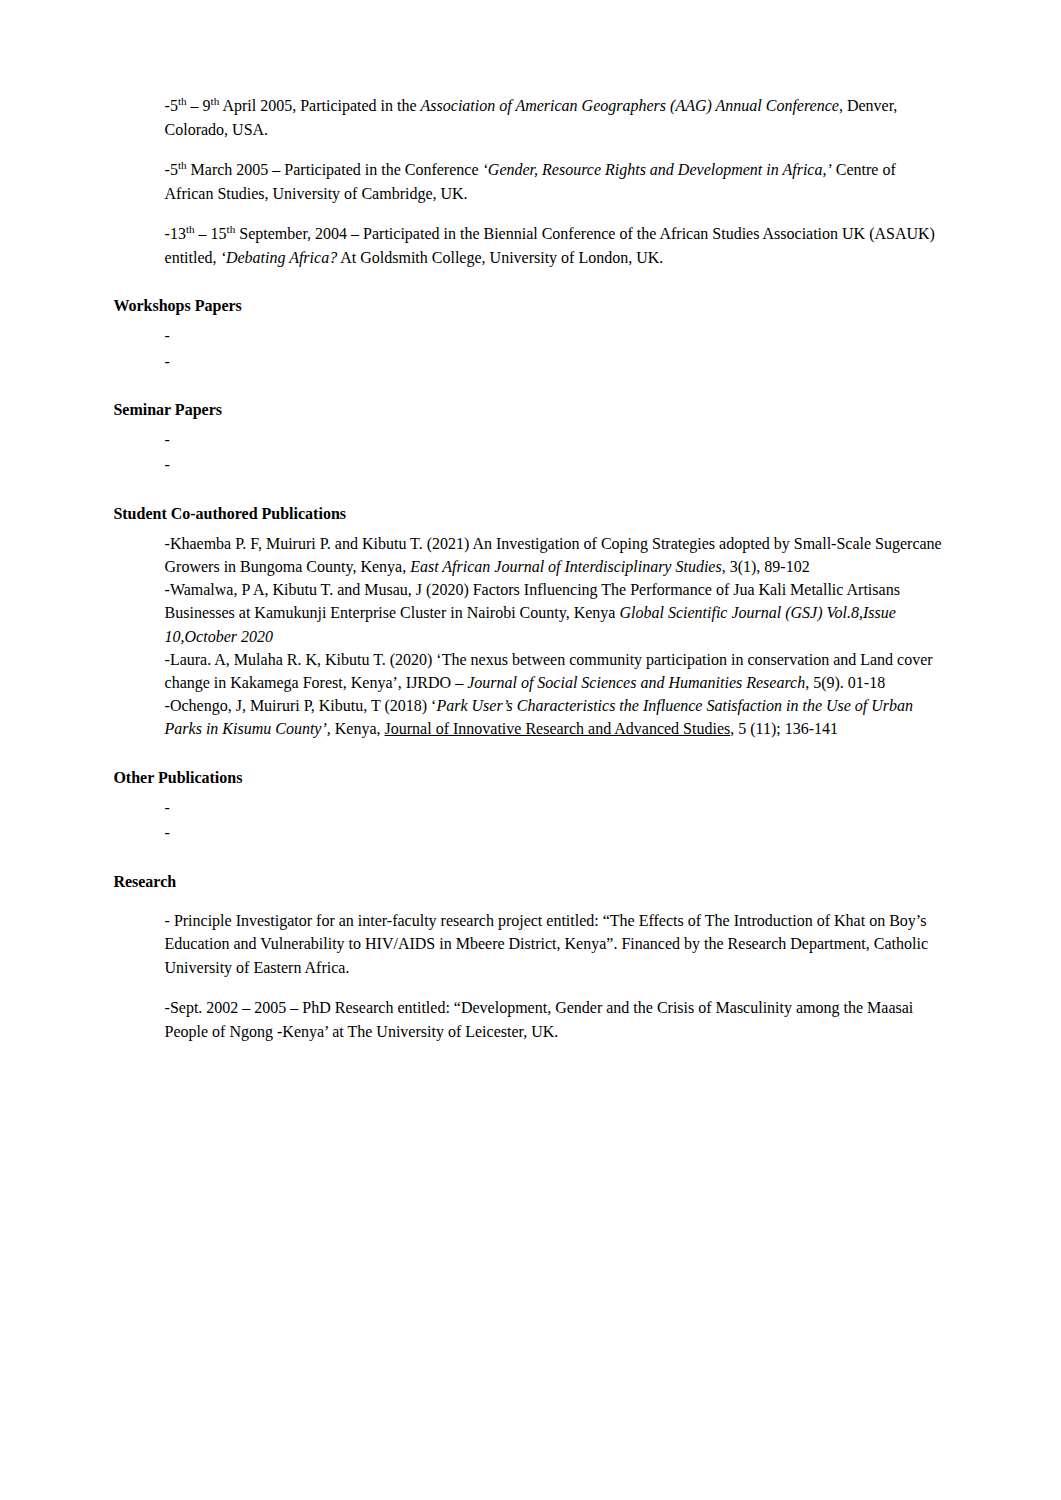-5th – 9th April 2005, Participated in the Association of American Geographers (AAG) Annual Conference, Denver, Colorado, USA.
-5th March 2005 – Participated in the Conference ‘Gender, Resource Rights and Development in Africa,’ Centre of African Studies, University of Cambridge, UK.
-13th – 15th September, 2004 – Participated in the Biennial Conference of the African Studies Association UK (ASAUK) entitled, ‘Debating Africa? At Goldsmith College, University of London, UK.
Workshops Papers
-
-
Seminar Papers
-
-
Student Co-authored Publications
-Khaemba P. F, Muiruri P. and Kibutu T. (2021) An Investigation of Coping Strategies adopted by Small-Scale Sugercane Growers in Bungoma County, Kenya, East African Journal of Interdisciplinary Studies, 3(1), 89-102
-Wamalwa, P A, Kibutu T. and Musau, J (2020) Factors Influencing The Performance of Jua Kali Metallic Artisans Businesses at Kamukunji Enterprise Cluster in Nairobi County, Kenya Global Scientific Journal (GSJ) Vol.8,Issue 10,October 2020
-Laura. A, Mulaha R. K, Kibutu T. (2020) ‘The nexus between community participation in conservation and Land cover change in Kakamega Forest, Kenya’, IJRDO – Journal of Social Sciences and Humanities Research, 5(9). 01-18
-Ochengo, J, Muiruri P, Kibutu, T (2018) ‘Park User’s Characteristics the Influence Satisfaction in the Use of Urban Parks in Kisumu County’, Kenya, Journal of Innovative Research and Advanced Studies, 5 (11); 136-141
Other Publications
-
-
Research
- Principle Investigator for an inter-faculty research project entitled: “The Effects of The Introduction of Khat on Boy’s Education and Vulnerability to HIV/AIDS in Mbeere District, Kenya”. Financed by the Research Department, Catholic University of Eastern Africa.
-Sept. 2002 – 2005 – PhD Research entitled: “Development, Gender and the Crisis of Masculinity among the Maasai People of Ngong -Kenya’ at The University of Leicester, UK.